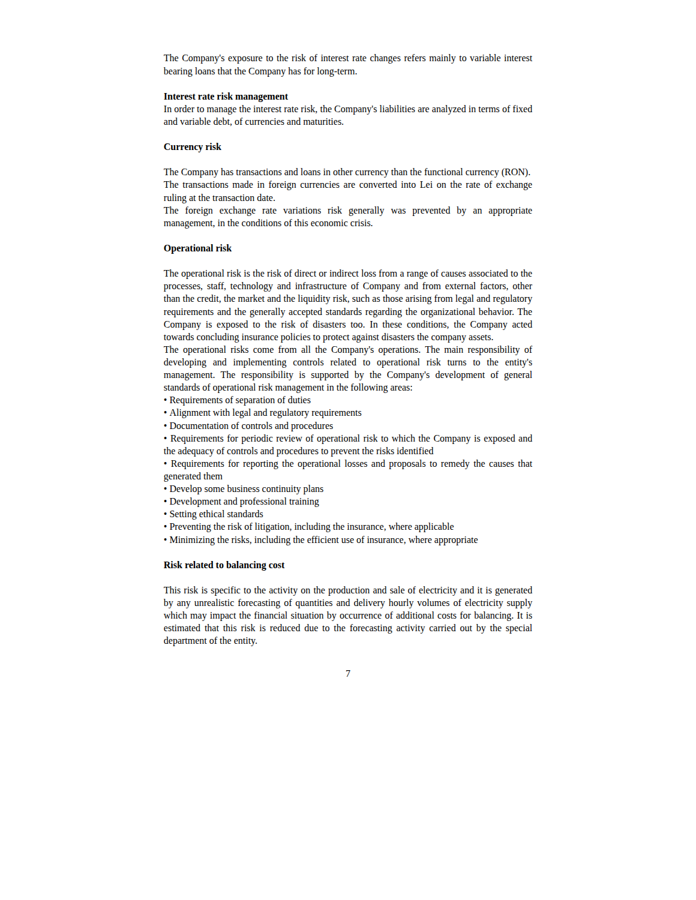The Company's exposure to the risk of interest rate changes refers mainly to variable interest bearing loans that the Company has for long-term.
Interest rate risk management
In order to manage the interest rate risk, the Company's liabilities are analyzed in terms of fixed and variable debt, of currencies and maturities.
Currency risk
The Company has transactions and loans in other currency than the functional currency (RON).
The transactions made in foreign currencies are converted into Lei on the rate of exchange ruling at the transaction date.
The foreign exchange rate variations risk generally was prevented by an appropriate management, in the conditions of this economic crisis.
Operational risk
The operational risk is the risk of direct or indirect loss from a range of causes associated to the processes, staff, technology and infrastructure of Company and from external factors, other than the credit, the market and the liquidity risk, such as those arising from legal and regulatory requirements and the generally accepted standards regarding the organizational behavior. The Company is exposed to the risk of disasters too. In these conditions, the Company acted towards concluding insurance policies to protect against disasters the company assets.
The operational risks come from all the Company's operations. The main responsibility of developing and implementing controls related to operational risk turns to the entity's management. The responsibility is supported by the Company's development of general standards of operational risk management in the following areas:
Requirements of separation of duties
Alignment with legal and regulatory requirements
Documentation of controls and procedures
Requirements for periodic review of operational risk to which the Company is exposed and the adequacy of controls and procedures to prevent the risks identified
Requirements for reporting the operational losses and proposals to remedy the causes that generated them
Develop some business continuity plans
Development and professional training
Setting ethical standards
Preventing the risk of litigation, including the insurance, where applicable
Minimizing the risks, including the efficient use of insurance, where appropriate
Risk related to balancing cost
This risk is specific to the activity on the production and sale of electricity and it is generated by any unrealistic forecasting of quantities and delivery hourly volumes of electricity supply which may impact the financial situation by occurrence of additional costs for balancing. It is estimated that this risk is reduced due to the forecasting activity carried out by the special department of the entity.
7